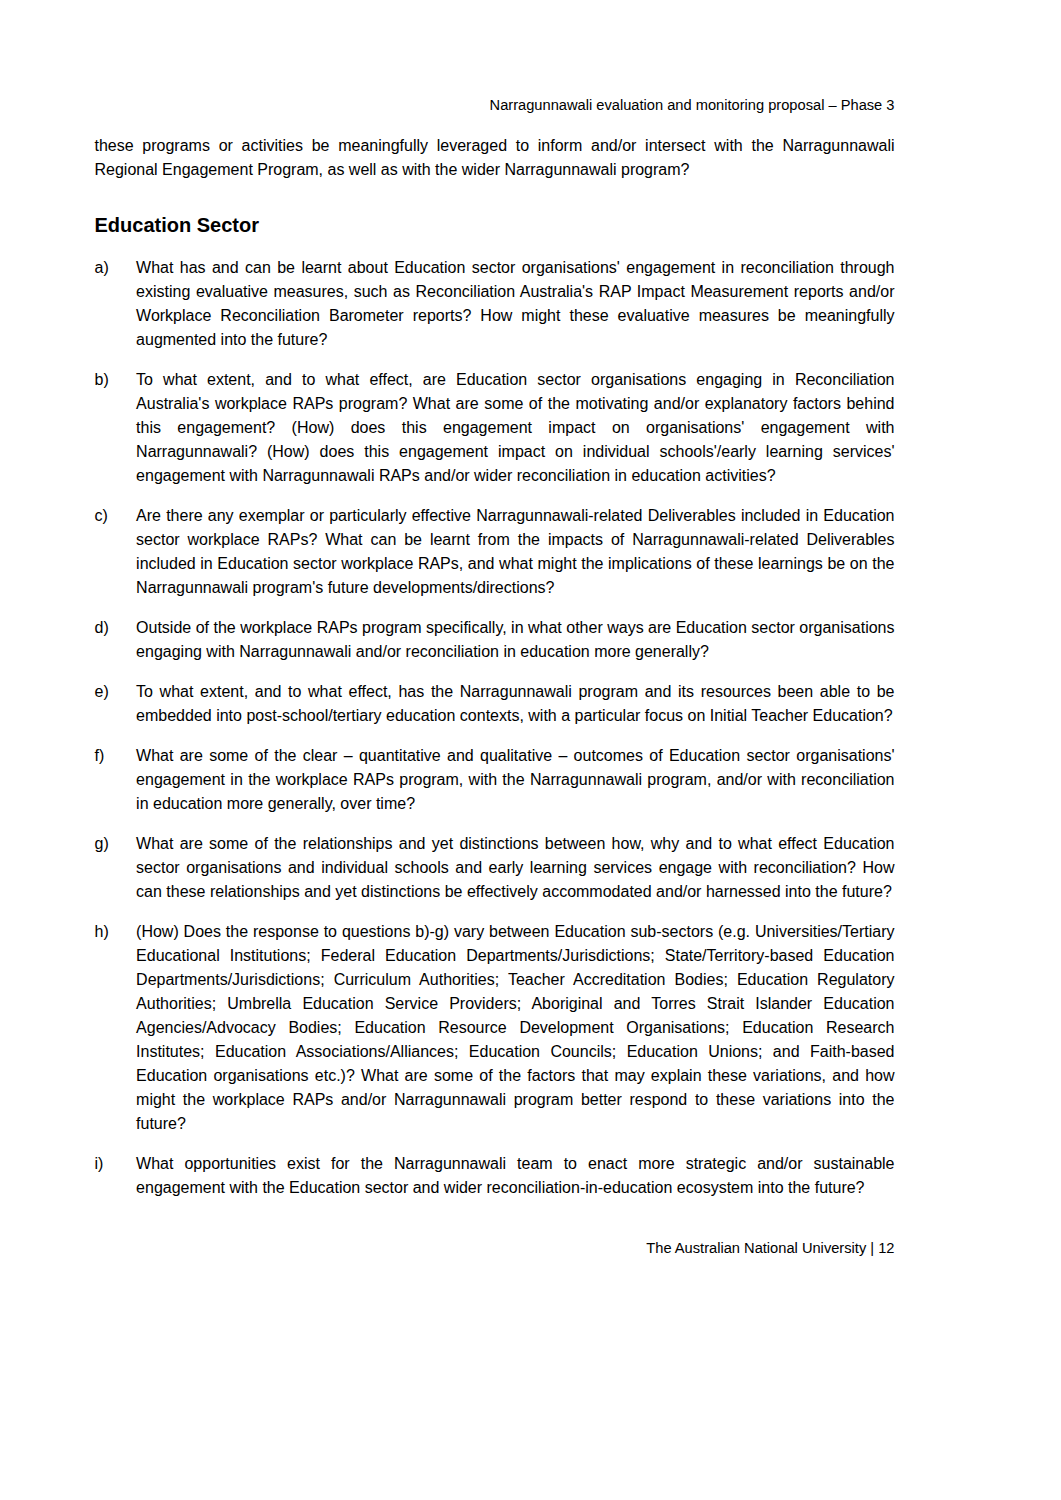Narragunnawali evaluation and monitoring proposal – Phase 3
these programs or activities be meaningfully leveraged to inform and/or intersect with the Narragunnawali Regional Engagement Program, as well as with the wider Narragunnawali program?
Education Sector
a)
What has and can be learnt about Education sector organisations' engagement in reconciliation through existing evaluative measures, such as Reconciliation Australia's RAP Impact Measurement reports and/or Workplace Reconciliation Barometer reports? How might these evaluative measures be meaningfully augmented into the future?
b)
To what extent, and to what effect, are Education sector organisations engaging in Reconciliation Australia's workplace RAPs program? What are some of the motivating and/or explanatory factors behind this engagement? (How) does this engagement impact on organisations' engagement with Narragunnawali? (How) does this engagement impact on individual schools'/early learning services' engagement with Narragunnawali RAPs and/or wider reconciliation in education activities?
c)
Are there any exemplar or particularly effective Narragunnawali-related Deliverables included in Education sector workplace RAPs? What can be learnt from the impacts of Narragunnawali-related Deliverables included in Education sector workplace RAPs, and what might the implications of these learnings be on the Narragunnawali program's future developments/directions?
d)
Outside of the workplace RAPs program specifically, in what other ways are Education sector organisations engaging with Narragunnawali and/or reconciliation in education more generally?
e)
To what extent, and to what effect, has the Narragunnawali program and its resources been able to be embedded into post-school/tertiary education contexts, with a particular focus on Initial Teacher Education?
f)
What are some of the clear – quantitative and qualitative – outcomes of Education sector organisations' engagement in the workplace RAPs program, with the Narragunnawali program, and/or with reconciliation in education more generally, over time?
g)
What are some of the relationships and yet distinctions between how, why and to what effect Education sector organisations and individual schools and early learning services engage with reconciliation? How can these relationships and yet distinctions be effectively accommodated and/or harnessed into the future?
h)
(How) Does the response to questions b)-g) vary between Education sub-sectors (e.g. Universities/Tertiary Educational Institutions; Federal Education Departments/Jurisdictions; State/Territory-based Education Departments/Jurisdictions; Curriculum Authorities; Teacher Accreditation Bodies; Education Regulatory Authorities; Umbrella Education Service Providers; Aboriginal and Torres Strait Islander Education Agencies/Advocacy Bodies; Education Resource Development Organisations; Education Research Institutes; Education Associations/Alliances; Education Councils; Education Unions; and Faith-based Education organisations etc.)? What are some of the factors that may explain these variations, and how might the workplace RAPs and/or Narragunnawali program better respond to these variations into the future?
i)
What opportunities exist for the Narragunnawali team to enact more strategic and/or sustainable engagement with the Education sector and wider reconciliation-in-education ecosystem into the future?
The Australian National University | 12